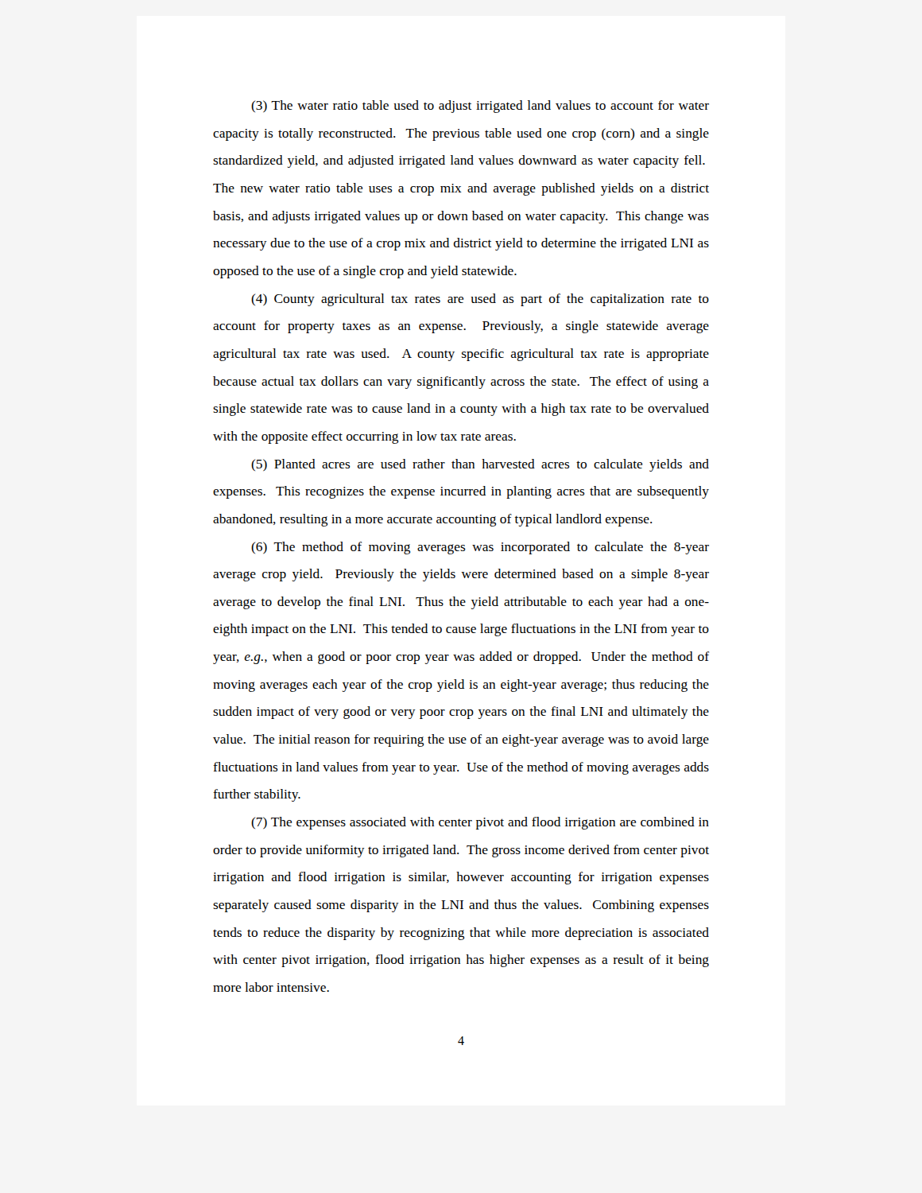(3) The water ratio table used to adjust irrigated land values to account for water capacity is totally reconstructed. The previous table used one crop (corn) and a single standardized yield, and adjusted irrigated land values downward as water capacity fell. The new water ratio table uses a crop mix and average published yields on a district basis, and adjusts irrigated values up or down based on water capacity. This change was necessary due to the use of a crop mix and district yield to determine the irrigated LNI as opposed to the use of a single crop and yield statewide.
(4) County agricultural tax rates are used as part of the capitalization rate to account for property taxes as an expense. Previously, a single statewide average agricultural tax rate was used. A county specific agricultural tax rate is appropriate because actual tax dollars can vary significantly across the state. The effect of using a single statewide rate was to cause land in a county with a high tax rate to be overvalued with the opposite effect occurring in low tax rate areas.
(5) Planted acres are used rather than harvested acres to calculate yields and expenses. This recognizes the expense incurred in planting acres that are subsequently abandoned, resulting in a more accurate accounting of typical landlord expense.
(6) The method of moving averages was incorporated to calculate the 8-year average crop yield. Previously the yields were determined based on a simple 8-year average to develop the final LNI. Thus the yield attributable to each year had a one-eighth impact on the LNI. This tended to cause large fluctuations in the LNI from year to year, e.g., when a good or poor crop year was added or dropped. Under the method of moving averages each year of the crop yield is an eight-year average; thus reducing the sudden impact of very good or very poor crop years on the final LNI and ultimately the value. The initial reason for requiring the use of an eight-year average was to avoid large fluctuations in land values from year to year. Use of the method of moving averages adds further stability.
(7) The expenses associated with center pivot and flood irrigation are combined in order to provide uniformity to irrigated land. The gross income derived from center pivot irrigation and flood irrigation is similar, however accounting for irrigation expenses separately caused some disparity in the LNI and thus the values. Combining expenses tends to reduce the disparity by recognizing that while more depreciation is associated with center pivot irrigation, flood irrigation has higher expenses as a result of it being more labor intensive.
4